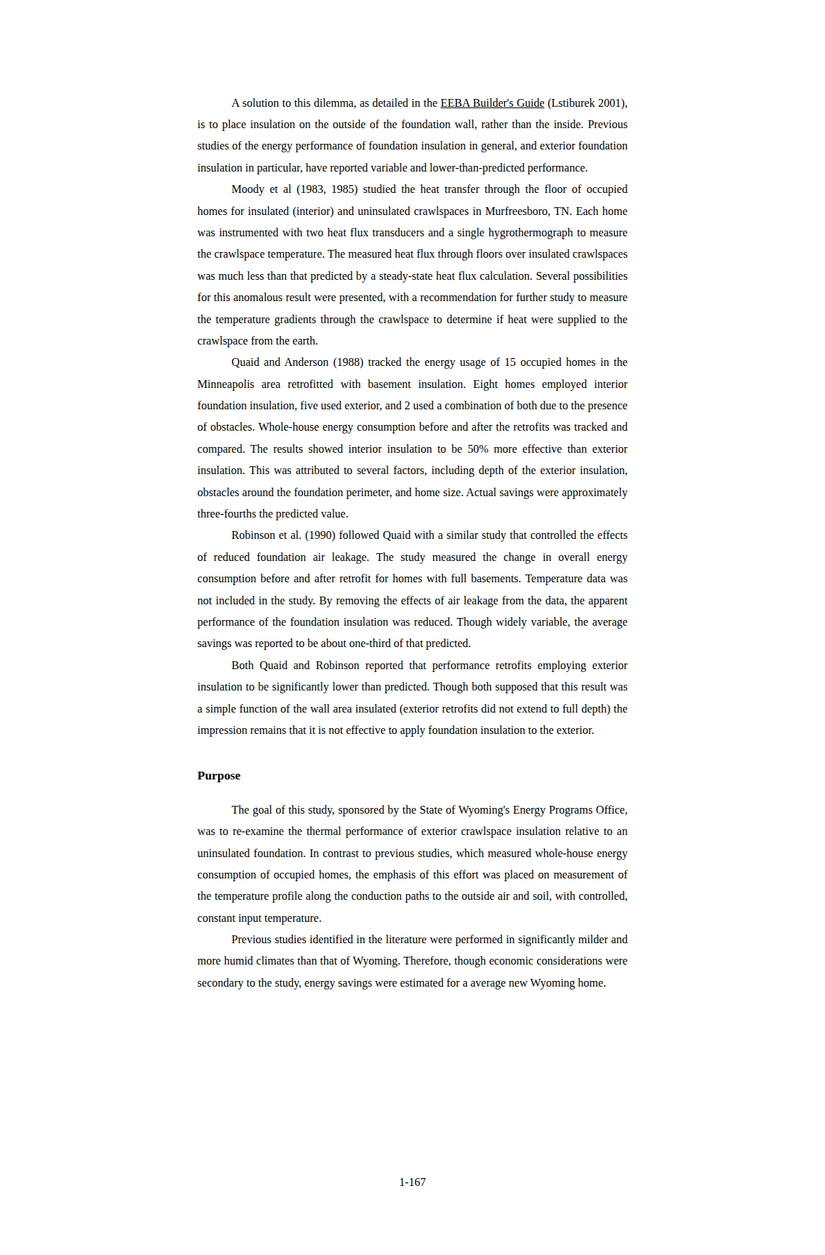A solution to this dilemma, as detailed in the EEBA Builder's Guide (Lstiburek 2001), is to place insulation on the outside of the foundation wall, rather than the inside. Previous studies of the energy performance of foundation insulation in general, and exterior foundation insulation in particular, have reported variable and lower-than-predicted performance.
Moody et al (1983, 1985) studied the heat transfer through the floor of occupied homes for insulated (interior) and uninsulated crawlspaces in Murfreesboro, TN. Each home was instrumented with two heat flux transducers and a single hygrothermograph to measure the crawlspace temperature. The measured heat flux through floors over insulated crawlspaces was much less than that predicted by a steady-state heat flux calculation. Several possibilities for this anomalous result were presented, with a recommendation for further study to measure the temperature gradients through the crawlspace to determine if heat were supplied to the crawlspace from the earth.
Quaid and Anderson (1988) tracked the energy usage of 15 occupied homes in the Minneapolis area retrofitted with basement insulation. Eight homes employed interior foundation insulation, five used exterior, and 2 used a combination of both due to the presence of obstacles. Whole-house energy consumption before and after the retrofits was tracked and compared. The results showed interior insulation to be 50% more effective than exterior insulation. This was attributed to several factors, including depth of the exterior insulation, obstacles around the foundation perimeter, and home size. Actual savings were approximately three-fourths the predicted value.
Robinson et al. (1990) followed Quaid with a similar study that controlled the effects of reduced foundation air leakage. The study measured the change in overall energy consumption before and after retrofit for homes with full basements. Temperature data was not included in the study. By removing the effects of air leakage from the data, the apparent performance of the foundation insulation was reduced. Though widely variable, the average savings was reported to be about one-third of that predicted.
Both Quaid and Robinson reported that performance retrofits employing exterior insulation to be significantly lower than predicted. Though both supposed that this result was a simple function of the wall area insulated (exterior retrofits did not extend to full depth) the impression remains that it is not effective to apply foundation insulation to the exterior.
Purpose
The goal of this study, sponsored by the State of Wyoming's Energy Programs Office, was to re-examine the thermal performance of exterior crawlspace insulation relative to an uninsulated foundation. In contrast to previous studies, which measured whole-house energy consumption of occupied homes, the emphasis of this effort was placed on measurement of the temperature profile along the conduction paths to the outside air and soil, with controlled, constant input temperature.
Previous studies identified in the literature were performed in significantly milder and more humid climates than that of Wyoming. Therefore, though economic considerations were secondary to the study, energy savings were estimated for a average new Wyoming home.
1-167